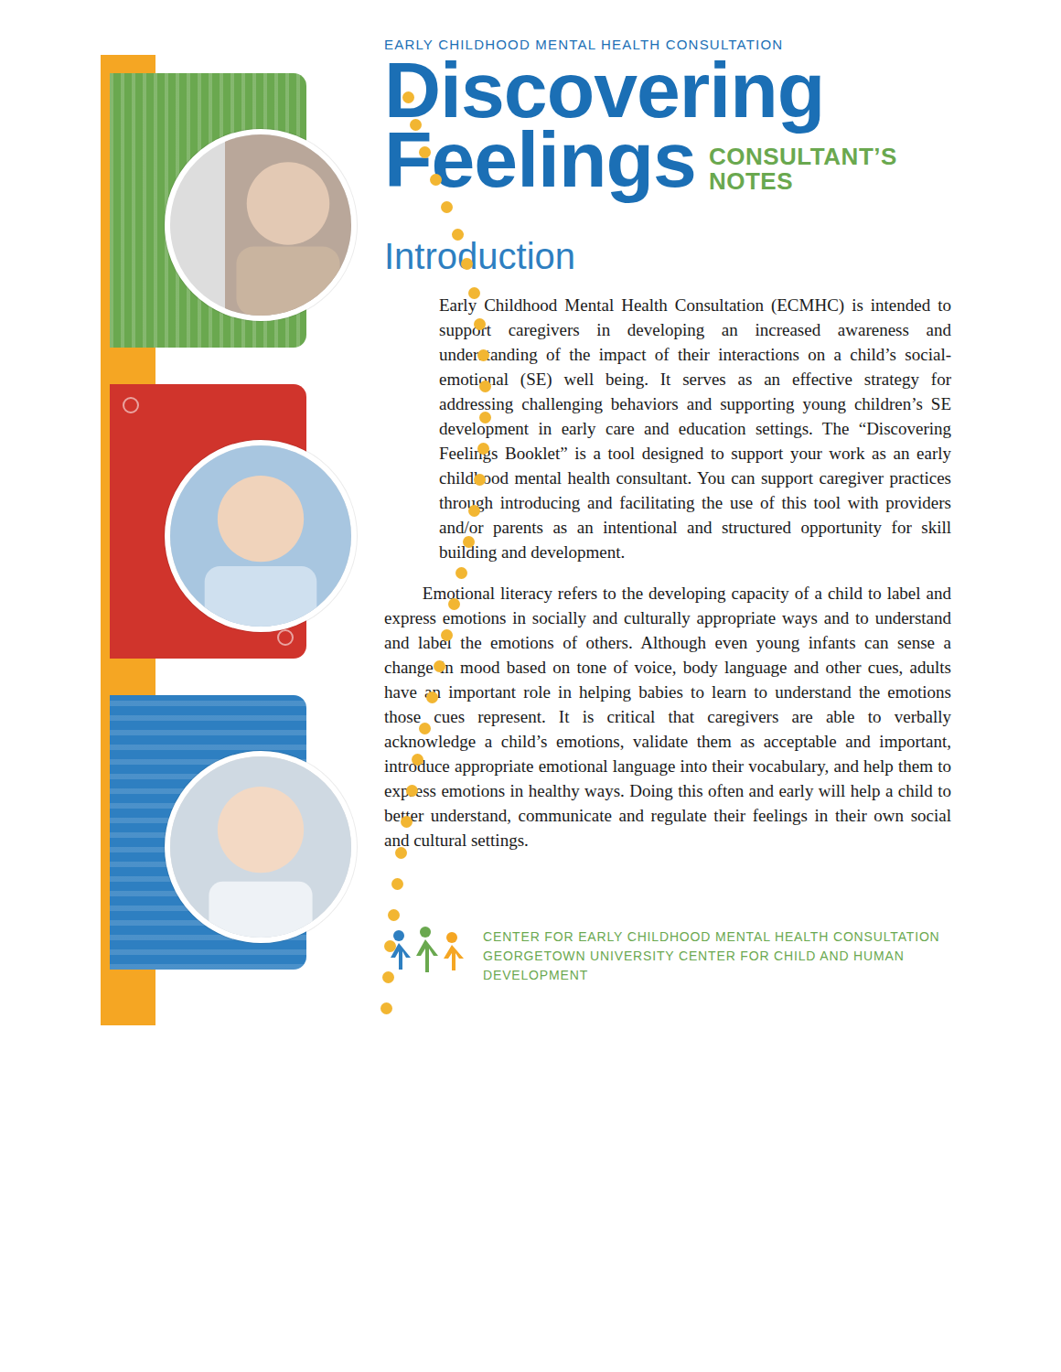Early Childhood Mental Health Consultation
Discovering FeelingsCONSULTANT’S
NOTES
Introduction
Early Childhood Mental Health Consultation (ECMHC) is intended to support caregivers in developing an increased awareness and understanding of the impact of their interactions on a child’s social-emotional (SE) well being. It serves as an effective strategy for addressing challenging behaviors and supporting young children’s SE development in early care and education settings. The “Discovering Feelings Booklet” is a tool designed to support your work as an early childhood mental health consultant. You can support caregiver practices through introducing and facilitating the use of this tool with providers and/or parents as an intentional and structured opportunity for skill building and development.
Emotional literacy refers to the developing capacity of a child to label and express emotions in socially and culturally appropriate ways and to understand and label the emotions of others. Although even young infants can sense a change in mood based on tone of voice, body language and other cues, adults have an important role in helping babies to learn to understand the emotions those cues represent. It is critical that caregivers are able to verbally acknowledge a child’s emotions, validate them as acceptable and important, introduce appropriate emotional language into their vocabulary, and help them to express emotions in healthy ways. Doing this often and early will help a child to better understand, communicate and regulate their feelings in their own social and cultural settings.
Center for Early Childhood Mental Health Consultation
Georgetown University Center for Child and Human Development